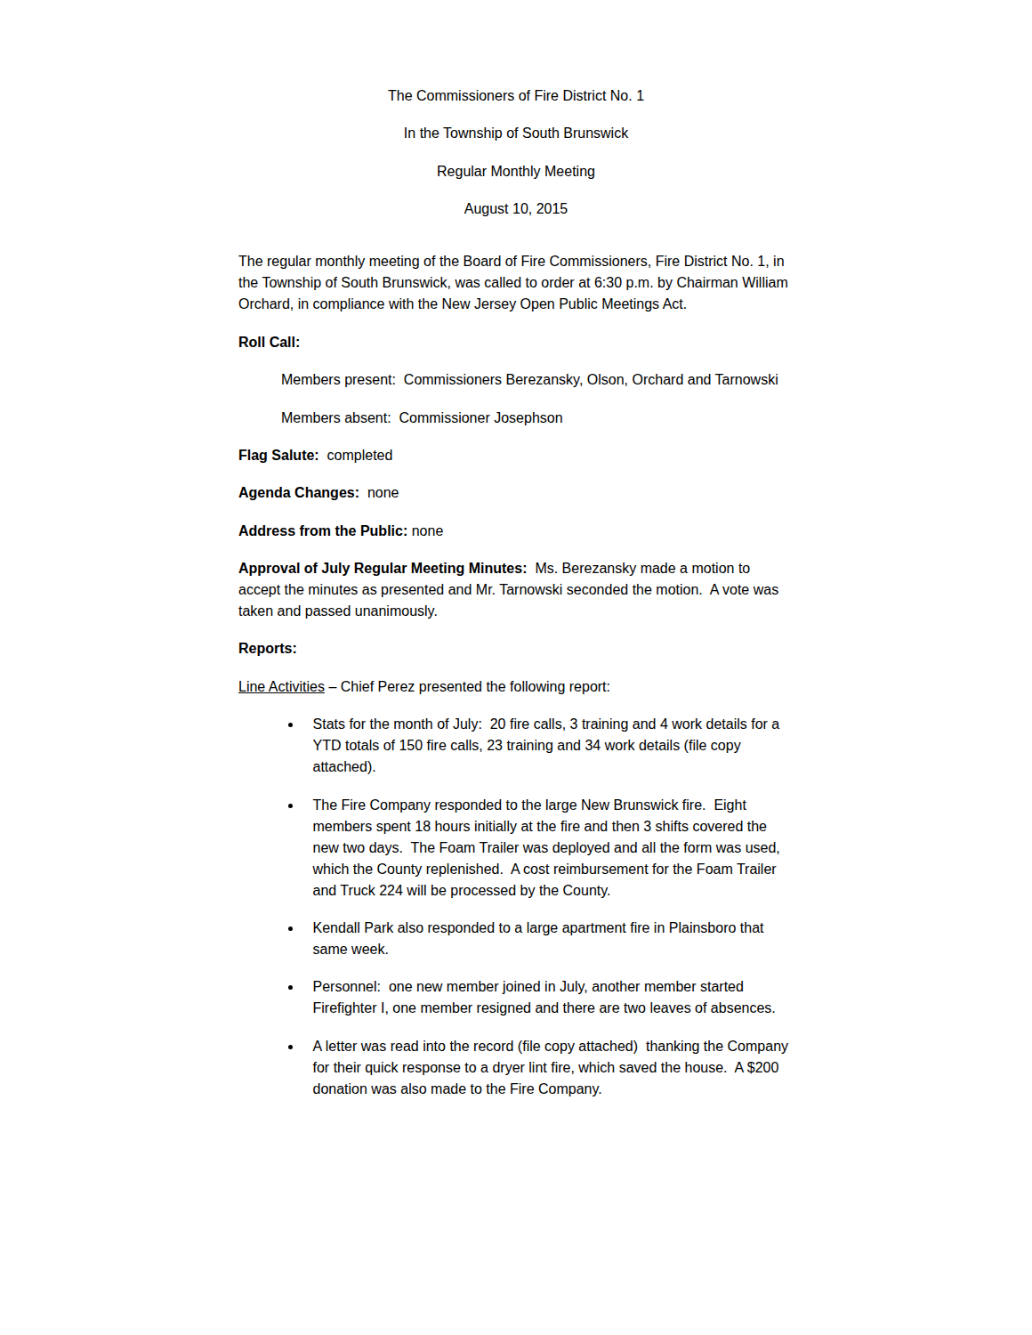The Commissioners of Fire District No. 1
In the Township of South Brunswick
Regular Monthly Meeting
August 10, 2015
The regular monthly meeting of the Board of Fire Commissioners, Fire District No. 1, in the Township of South Brunswick, was called to order at 6:30 p.m. by Chairman William Orchard, in compliance with the New Jersey Open Public Meetings Act.
Roll Call:
Members present: Commissioners Berezansky, Olson, Orchard and Tarnowski
Members absent: Commissioner Josephson
Flag Salute: completed
Agenda Changes: none
Address from the Public: none
Approval of July Regular Meeting Minutes: Ms. Berezansky made a motion to accept the minutes as presented and Mr. Tarnowski seconded the motion. A vote was taken and passed unanimously.
Reports:
Line Activities – Chief Perez presented the following report:
Stats for the month of July: 20 fire calls, 3 training and 4 work details for a YTD totals of 150 fire calls, 23 training and 34 work details (file copy attached).
The Fire Company responded to the large New Brunswick fire. Eight members spent 18 hours initially at the fire and then 3 shifts covered the new two days. The Foam Trailer was deployed and all the form was used, which the County replenished. A cost reimbursement for the Foam Trailer and Truck 224 will be processed by the County.
Kendall Park also responded to a large apartment fire in Plainsboro that same week.
Personnel: one new member joined in July, another member started Firefighter I, one member resigned and there are two leaves of absences.
A letter was read into the record (file copy attached) thanking the Company for their quick response to a dryer lint fire, which saved the house. A $200 donation was also made to the Fire Company.